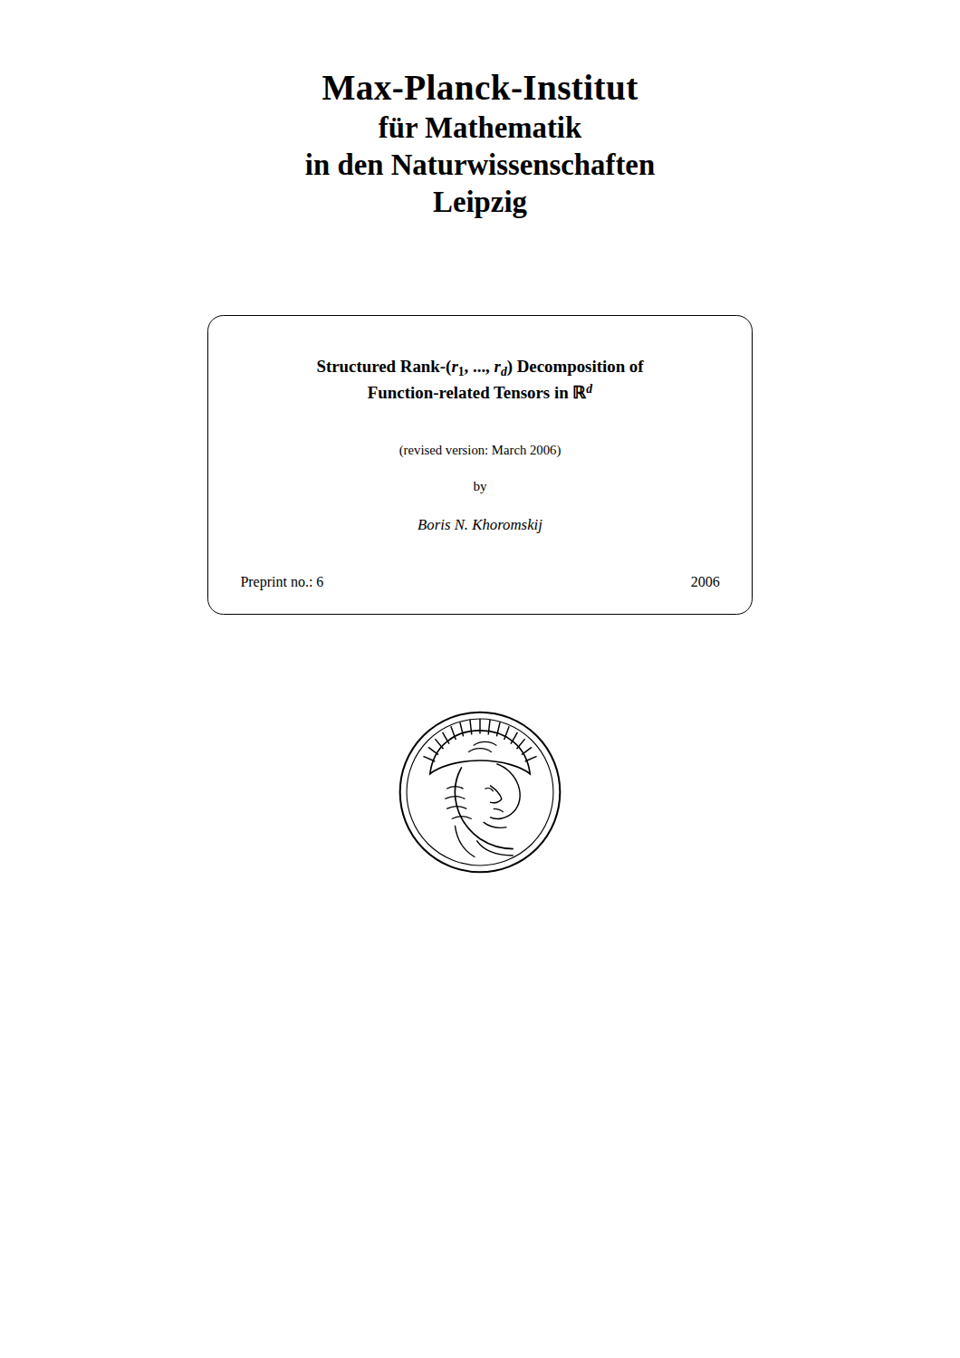Max-Planck-Institut
für Mathematik
in den Naturwissenschaften
Leipzig
Structured Rank-(r1, ..., rd) Decomposition of
Function-related Tensors in ℝd
(revised version: March 2006)
by
Boris N. Khoromskij
Preprint no.: 6 2006